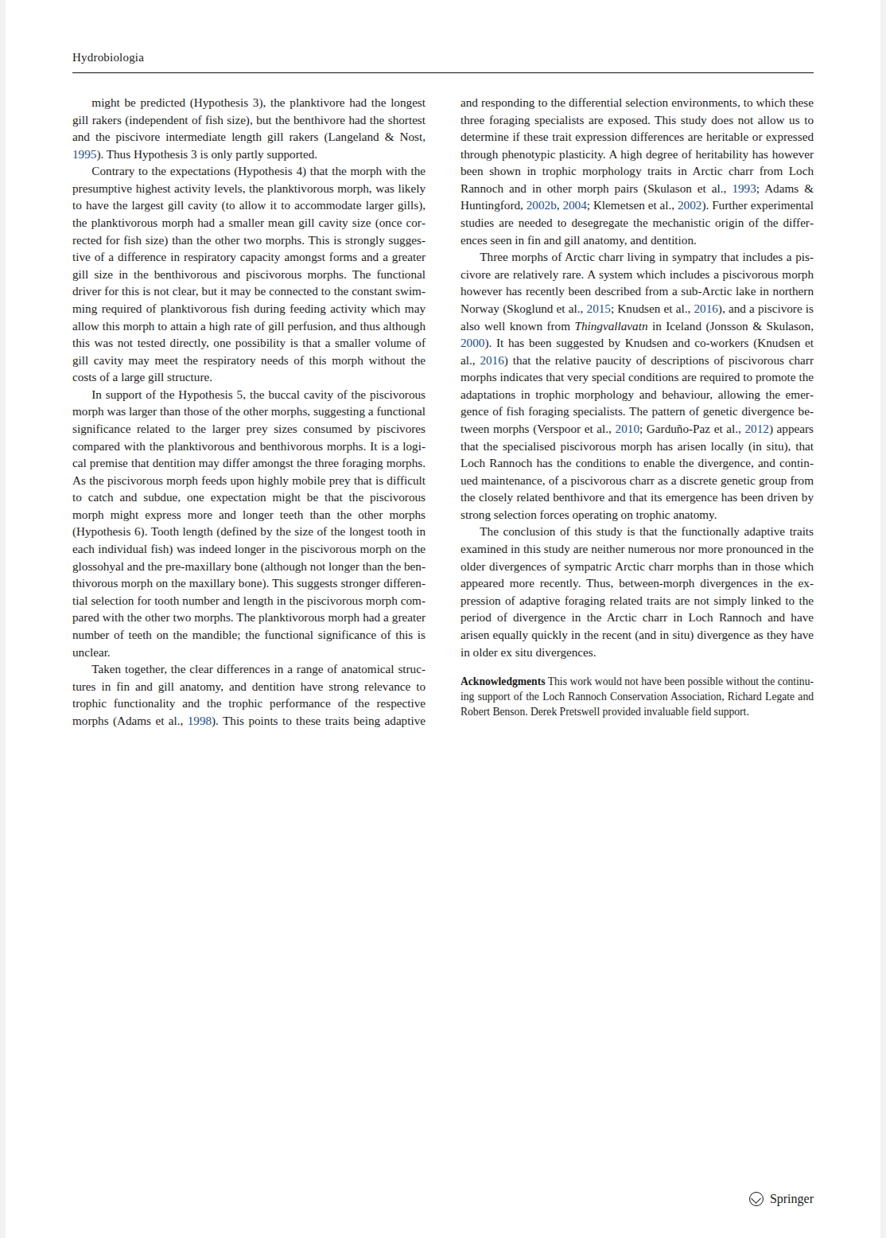Hydrobiologia
might be predicted (Hypothesis 3), the planktivore had the longest gill rakers (independent of fish size), but the benthivore had the shortest and the piscivore intermediate length gill rakers (Langeland & Nost, 1995). Thus Hypothesis 3 is only partly supported.
Contrary to the expectations (Hypothesis 4) that the morph with the presumptive highest activity levels, the planktivorous morph, was likely to have the largest gill cavity (to allow it to accommodate larger gills), the planktivorous morph had a smaller mean gill cavity size (once corrected for fish size) than the other two morphs. This is strongly suggestive of a difference in respiratory capacity amongst forms and a greater gill size in the benthivorous and piscivorous morphs. The functional driver for this is not clear, but it may be connected to the constant swimming required of planktivorous fish during feeding activity which may allow this morph to attain a high rate of gill perfusion, and thus although this was not tested directly, one possibility is that a smaller volume of gill cavity may meet the respiratory needs of this morph without the costs of a large gill structure.
In support of the Hypothesis 5, the buccal cavity of the piscivorous morph was larger than those of the other morphs, suggesting a functional significance related to the larger prey sizes consumed by piscivores compared with the planktivorous and benthivorous morphs. It is a logical premise that dentition may differ amongst the three foraging morphs. As the piscivorous morph feeds upon highly mobile prey that is difficult to catch and subdue, one expectation might be that the piscivorous morph might express more and longer teeth than the other morphs (Hypothesis 6). Tooth length (defined by the size of the longest tooth in each individual fish) was indeed longer in the piscivorous morph on the glossohyal and the pre-maxillary bone (although not longer than the benthivorous morph on the maxillary bone). This suggests stronger differential selection for tooth number and length in the piscivorous morph compared with the other two morphs. The planktivorous morph had a greater number of teeth on the mandible; the functional significance of this is unclear.
Taken together, the clear differences in a range of anatomical structures in fin and gill anatomy, and dentition have strong relevance to trophic functionality and the trophic performance of the respective morphs (Adams et al., 1998). This points to these traits being adaptive and responding to the differential selection environments, to which these three foraging specialists are exposed. This study does not allow us to determine if these trait expression differences are heritable or expressed through phenotypic plasticity. A high degree of heritability has however been shown in trophic morphology traits in Arctic charr from Loch Rannoch and in other morph pairs (Skulason et al., 1993; Adams & Huntingford, 2002b, 2004; Klemetsen et al., 2002). Further experimental studies are needed to desegregate the mechanistic origin of the differences seen in fin and gill anatomy, and dentition.
Three morphs of Arctic charr living in sympatry that includes a piscivore are relatively rare. A system which includes a piscivorous morph however has recently been described from a sub-Arctic lake in northern Norway (Skoglund et al., 2015; Knudsen et al., 2016), and a piscivore is also well known from Thingvallavatn in Iceland (Jonsson & Skulason, 2000). It has been suggested by Knudsen and co-workers (Knudsen et al., 2016) that the relative paucity of descriptions of piscivorous charr morphs indicates that very special conditions are required to promote the adaptations in trophic morphology and behaviour, allowing the emergence of fish foraging specialists. The pattern of genetic divergence between morphs (Verspoor et al., 2010; Garduño-Paz et al., 2012) appears that the specialised piscivorous morph has arisen locally (in situ), that Loch Rannoch has the conditions to enable the divergence, and continued maintenance, of a piscivorous charr as a discrete genetic group from the closely related benthivore and that its emergence has been driven by strong selection forces operating on trophic anatomy.
The conclusion of this study is that the functionally adaptive traits examined in this study are neither numerous nor more pronounced in the older divergences of sympatric Arctic charr morphs than in those which appeared more recently. Thus, between-morph divergences in the expression of adaptive foraging related traits are not simply linked to the period of divergence in the Arctic charr in Loch Rannoch and have arisen equally quickly in the recent (and in situ) divergence as they have in older ex situ divergences.
Acknowledgments This work would not have been possible without the continuing support of the Loch Rannoch Conservation Association, Richard Legate and Robert Benson. Derek Pretswell provided invaluable field support.
Springer